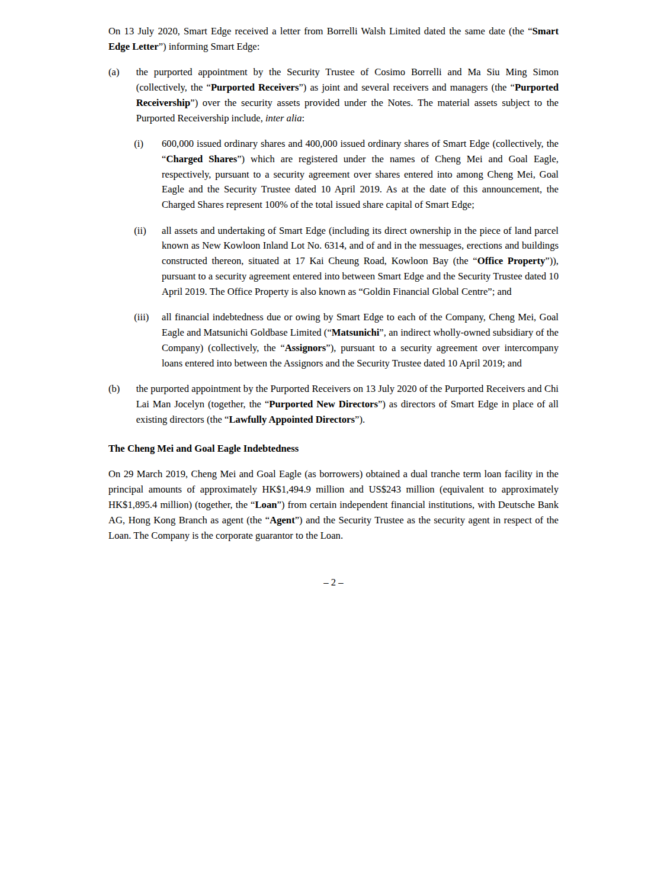On 13 July 2020, Smart Edge received a letter from Borrelli Walsh Limited dated the same date (the “Smart Edge Letter”) informing Smart Edge:
(a)
the purported appointment by the Security Trustee of Cosimo Borrelli and Ma Siu Ming Simon (collectively, the “Purported Receivers”) as joint and several receivers and managers (the “Purported Receivership”) over the security assets provided under the Notes. The material assets subject to the Purported Receivership include, inter alia:
(i)
600,000 issued ordinary shares and 400,000 issued ordinary shares of Smart Edge (collectively, the “Charged Shares”) which are registered under the names of Cheng Mei and Goal Eagle, respectively, pursuant to a security agreement over shares entered into among Cheng Mei, Goal Eagle and the Security Trustee dated 10 April 2019. As at the date of this announcement, the Charged Shares represent 100% of the total issued share capital of Smart Edge;
(ii)
all assets and undertaking of Smart Edge (including its direct ownership in the piece of land parcel known as New Kowloon Inland Lot No. 6314, and of and in the messuages, erections and buildings constructed thereon, situated at 17 Kai Cheung Road, Kowloon Bay (the “Office Property”)), pursuant to a security agreement entered into between Smart Edge and the Security Trustee dated 10 April 2019. The Office Property is also known as “Goldin Financial Global Centre”; and
(iii)
all financial indebtedness due or owing by Smart Edge to each of the Company, Cheng Mei, Goal Eagle and Matsunichi Goldbase Limited (“Matsunichi”, an indirect wholly-owned subsidiary of the Company) (collectively, the “Assignors”), pursuant to a security agreement over intercompany loans entered into between the Assignors and the Security Trustee dated 10 April 2019; and
(b)
the purported appointment by the Purported Receivers on 13 July 2020 of the Purported Receivers and Chi Lai Man Jocelyn (together, the “Purported New Directors”) as directors of Smart Edge in place of all existing directors (the “Lawfully Appointed Directors”).
The Cheng Mei and Goal Eagle Indebtedness
On 29 March 2019, Cheng Mei and Goal Eagle (as borrowers) obtained a dual tranche term loan facility in the principal amounts of approximately HK$1,494.9 million and US$243 million (equivalent to approximately HK$1,895.4 million) (together, the “Loan”) from certain independent financial institutions, with Deutsche Bank AG, Hong Kong Branch as agent (the “Agent”) and the Security Trustee as the security agent in respect of the Loan. The Company is the corporate guarantor to the Loan.
– 2 –